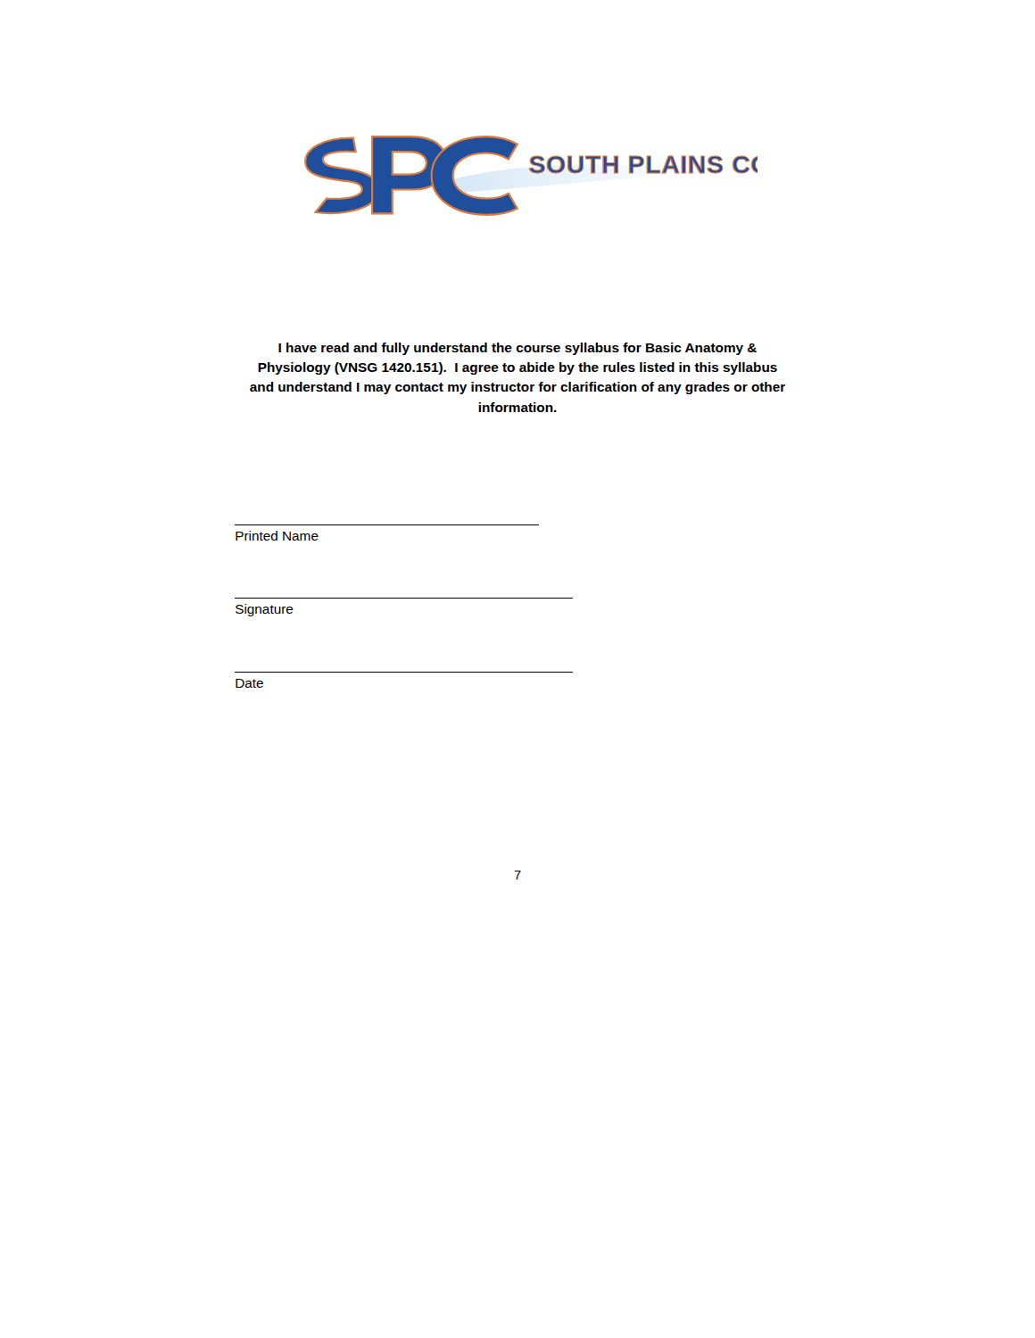SOUTH PLAINS COLLEGE
I have read and fully understand the course syllabus for Basic Anatomy & Physiology (VNSG 1420.151). I agree to abide by the rules listed in this syllabus and understand I may contact my instructor for clarification of any grades or other information.
Printed Name
Signature
Date
7